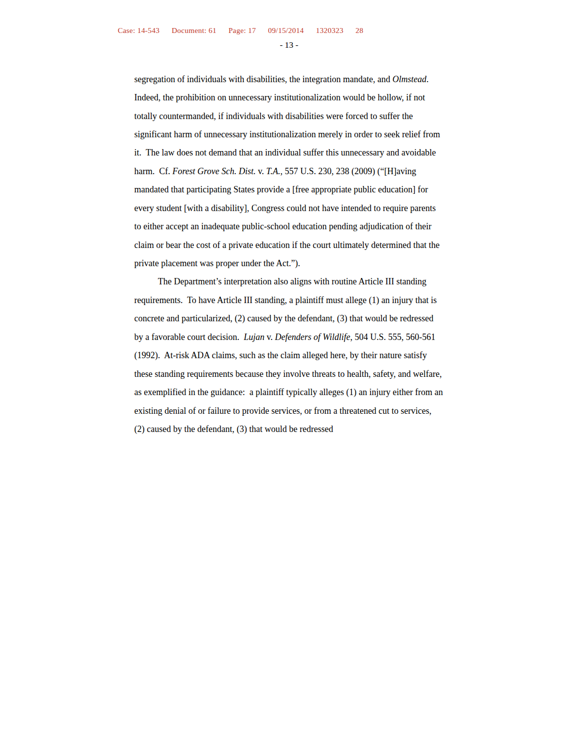Case: 14-543 Document: 61 Page: 1709/15/2014132032328
- 13 -
segregation of individuals with disabilities, the integration mandate, and Olmstead. Indeed, the prohibition on unnecessary institutionalization would be hollow, if not totally countermanded, if individuals with disabilities were forced to suffer the significant harm of unnecessary institutionalization merely in order to seek relief from it. The law does not demand that an individual suffer this unnecessary and avoidable harm. Cf. Forest Grove Sch. Dist. v. T.A., 557 U.S. 230, 238 (2009) (“[H]aving mandated that participating States provide a [free appropriate public education] for every student [with a disability], Congress could not have intended to require parents to either accept an inadequate public-school education pending adjudication of their claim or bear the cost of a private education if the court ultimately determined that the private placement was proper under the Act.”).
The Department’s interpretation also aligns with routine Article III standing requirements. To have Article III standing, a plaintiff must allege (1) an injury that is concrete and particularized, (2) caused by the defendant, (3) that would be redressed by a favorable court decision. Lujan v. Defenders of Wildlife, 504 U.S. 555, 560-561 (1992). At-risk ADA claims, such as the claim alleged here, by their nature satisfy these standing requirements because they involve threats to health, safety, and welfare, as exemplified in the guidance: a plaintiff typically alleges (1) an injury either from an existing denial of or failure to provide services, or from a threatened cut to services, (2) caused by the defendant, (3) that would be redressed